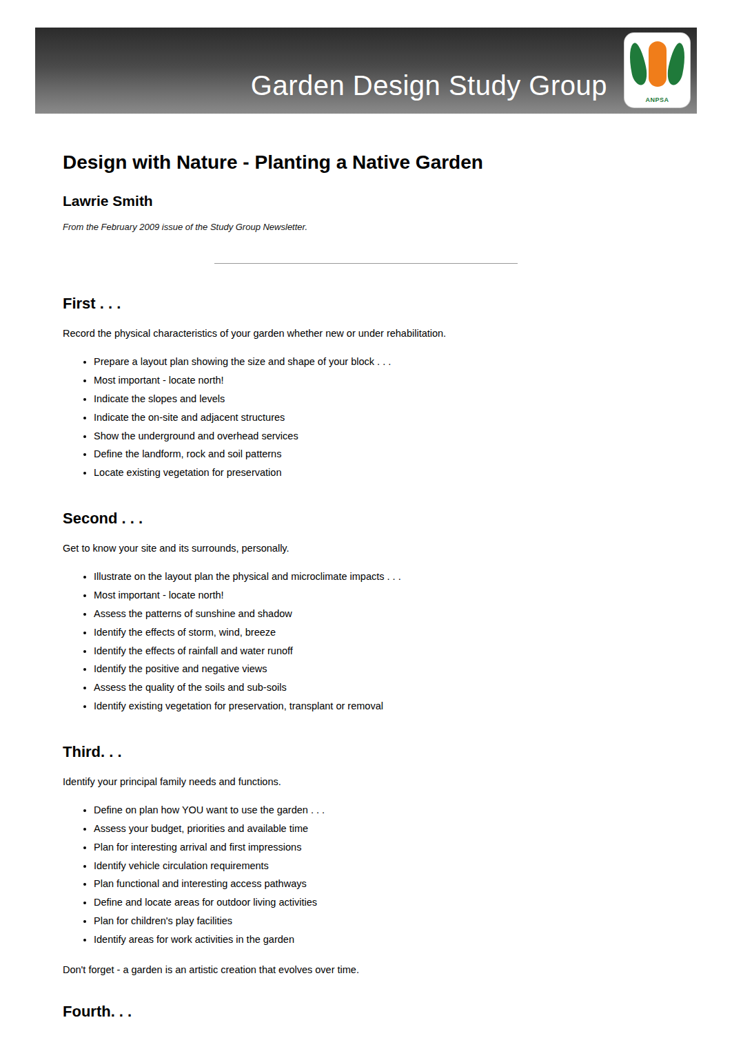Garden Design Study Group
ANPSA
Design with Nature - Planting a Native Garden
Lawrie Smith
From the February 2009 issue of the Study Group Newsletter.
First . . .
Record the physical characteristics of your garden whether new or under rehabilitation.
Prepare a layout plan showing the size and shape of your block . . .
Most important - locate north!
Indicate the slopes and levels
Indicate the on-site and adjacent structures
Show the underground and overhead services
Define the landform, rock and soil patterns
Locate existing vegetation for preservation
Second . . .
Get to know your site and its surrounds, personally.
Illustrate on the layout plan the physical and microclimate impacts . . .
Most important - locate north!
Assess the patterns of sunshine and shadow
Identify the effects of storm, wind, breeze
Identify the effects of rainfall and water runoff
Identify the positive and negative views
Assess the quality of the soils and sub-soils
Identify existing vegetation for preservation, transplant or removal
Third. . .
Identify your principal family needs and functions.
Define on plan how YOU want to use the garden . . .
Assess your budget, priorities and available time
Plan for interesting arrival and first impressions
Identify vehicle circulation requirements
Plan functional and interesting access pathways
Define and locate areas for outdoor living activities
Plan for children's play facilities
Identify areas for work activities in the garden
Don't forget - a garden is an artistic creation that evolves over time.
Fourth. . .